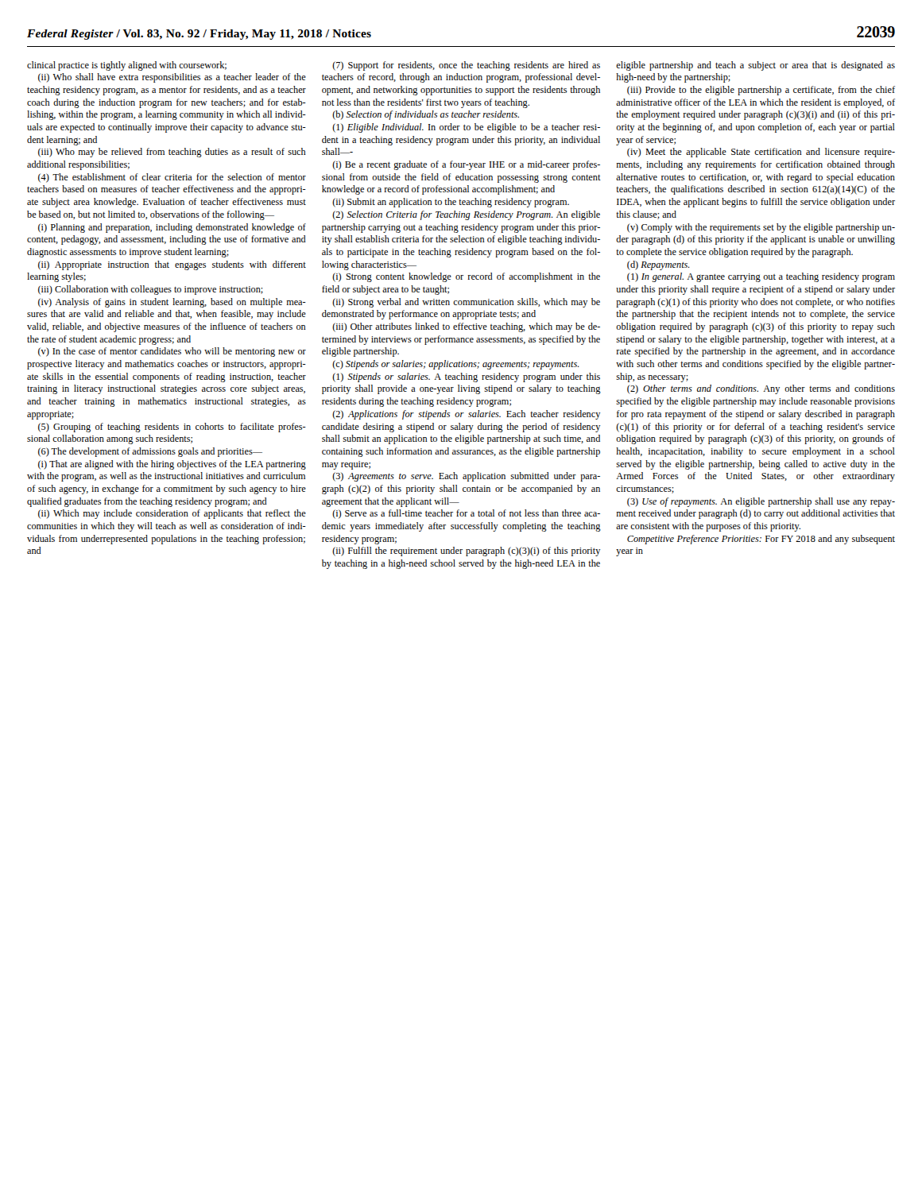Federal Register / Vol. 83, No. 92 / Friday, May 11, 2018 / Notices
22039
clinical practice is tightly aligned with coursework;
(ii) Who shall have extra responsibilities as a teacher leader of the teaching residency program, as a mentor for residents, and as a teacher coach during the induction program for new teachers; and for establishing, within the program, a learning community in which all individuals are expected to continually improve their capacity to advance student learning; and
(iii) Who may be relieved from teaching duties as a result of such additional responsibilities;
(4) The establishment of clear criteria for the selection of mentor teachers based on measures of teacher effectiveness and the appropriate subject area knowledge. Evaluation of teacher effectiveness must be based on, but not limited to, observations of the following—
(i) Planning and preparation, including demonstrated knowledge of content, pedagogy, and assessment, including the use of formative and diagnostic assessments to improve student learning;
(ii) Appropriate instruction that engages students with different learning styles;
(iii) Collaboration with colleagues to improve instruction;
(iv) Analysis of gains in student learning, based on multiple measures that are valid and reliable and that, when feasible, may include valid, reliable, and objective measures of the influence of teachers on the rate of student academic progress; and
(v) In the case of mentor candidates who will be mentoring new or prospective literacy and mathematics coaches or instructors, appropriate skills in the essential components of reading instruction, teacher training in literacy instructional strategies across core subject areas, and teacher training in mathematics instructional strategies, as appropriate;
(5) Grouping of teaching residents in cohorts to facilitate professional collaboration among such residents;
(6) The development of admissions goals and priorities—
(i) That are aligned with the hiring objectives of the LEA partnering with the program, as well as the instructional initiatives and curriculum of such agency, in exchange for a commitment by such agency to hire qualified graduates from the teaching residency program; and
(ii) Which may include consideration of applicants that reflect the communities in which they will teach as well as consideration of individuals from underrepresented populations in the teaching profession; and
(7) Support for residents, once the teaching residents are hired as teachers of record, through an induction program, professional development, and networking opportunities to support the residents through not less than the residents' first two years of teaching.
(b) Selection of individuals as teacher residents.
(1) Eligible Individual. In order to be eligible to be a teacher resident in a teaching residency program under this priority, an individual shall—-
(i) Be a recent graduate of a four-year IHE or a mid-career professional from outside the field of education possessing strong content knowledge or a record of professional accomplishment; and
(ii) Submit an application to the teaching residency program.
(2) Selection Criteria for Teaching Residency Program. An eligible partnership carrying out a teaching residency program under this priority shall establish criteria for the selection of eligible teaching individuals to participate in the teaching residency program based on the following characteristics—
(i) Strong content knowledge or record of accomplishment in the field or subject area to be taught;
(ii) Strong verbal and written communication skills, which may be demonstrated by performance on appropriate tests; and
(iii) Other attributes linked to effective teaching, which may be determined by interviews or performance assessments, as specified by the eligible partnership.
(c) Stipends or salaries; applications; agreements; repayments.
(1) Stipends or salaries. A teaching residency program under this priority shall provide a one-year living stipend or salary to teaching residents during the teaching residency program;
(2) Applications for stipends or salaries. Each teacher residency candidate desiring a stipend or salary during the period of residency shall submit an application to the eligible partnership at such time, and containing such information and assurances, as the eligible partnership may require;
(3) Agreements to serve. Each application submitted under paragraph (c)(2) of this priority shall contain or be accompanied by an agreement that the applicant will—
(i) Serve as a full-time teacher for a total of not less than three academic years immediately after successfully completing the teaching residency program;
(ii) Fulfill the requirement under paragraph (c)(3)(i) of this priority by teaching in a high-need school served by the high-need LEA in the eligible partnership and teach a subject or area that is designated as high-need by the partnership;
(iii) Provide to the eligible partnership a certificate, from the chief administrative officer of the LEA in which the resident is employed, of the employment required under paragraph (c)(3)(i) and (ii) of this priority at the beginning of, and upon completion of, each year or partial year of service;
(iv) Meet the applicable State certification and licensure requirements, including any requirements for certification obtained through alternative routes to certification, or, with regard to special education teachers, the qualifications described in section 612(a)(14)(C) of the IDEA, when the applicant begins to fulfill the service obligation under this clause; and
(v) Comply with the requirements set by the eligible partnership under paragraph (d) of this priority if the applicant is unable or unwilling to complete the service obligation required by the paragraph.
(d) Repayments.
(1) In general. A grantee carrying out a teaching residency program under this priority shall require a recipient of a stipend or salary under paragraph (c)(1) of this priority who does not complete, or who notifies the partnership that the recipient intends not to complete, the service obligation required by paragraph (c)(3) of this priority to repay such stipend or salary to the eligible partnership, together with interest, at a rate specified by the partnership in the agreement, and in accordance with such other terms and conditions specified by the eligible partnership, as necessary;
(2) Other terms and conditions. Any other terms and conditions specified by the eligible partnership may include reasonable provisions for pro rata repayment of the stipend or salary described in paragraph (c)(1) of this priority or for deferral of a teaching resident's service obligation required by paragraph (c)(3) of this priority, on grounds of health, incapacitation, inability to secure employment in a school served by the eligible partnership, being called to active duty in the Armed Forces of the United States, or other extraordinary circumstances;
(3) Use of repayments. An eligible partnership shall use any repayment received under paragraph (d) to carry out additional activities that are consistent with the purposes of this priority.
Competitive Preference Priorities: For FY 2018 and any subsequent year in